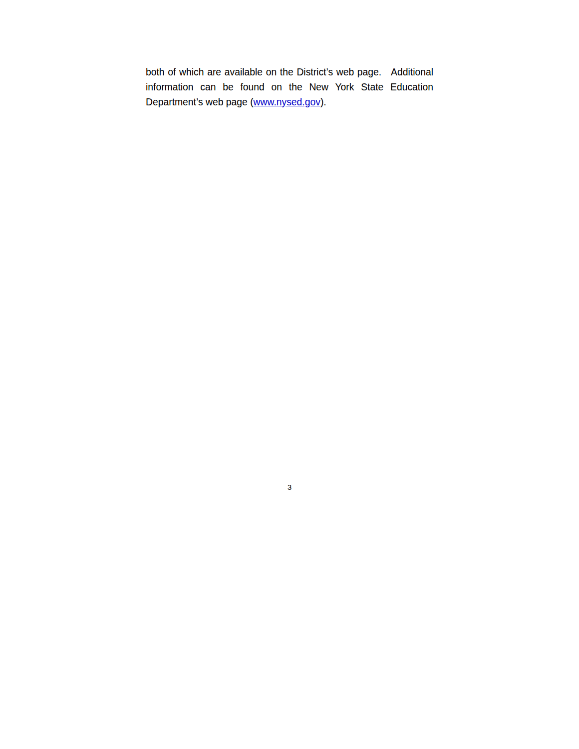both of which are available on the District’s web page. Additional information can be found on the New York State Education Department’s web page (www.nysed.gov).
3